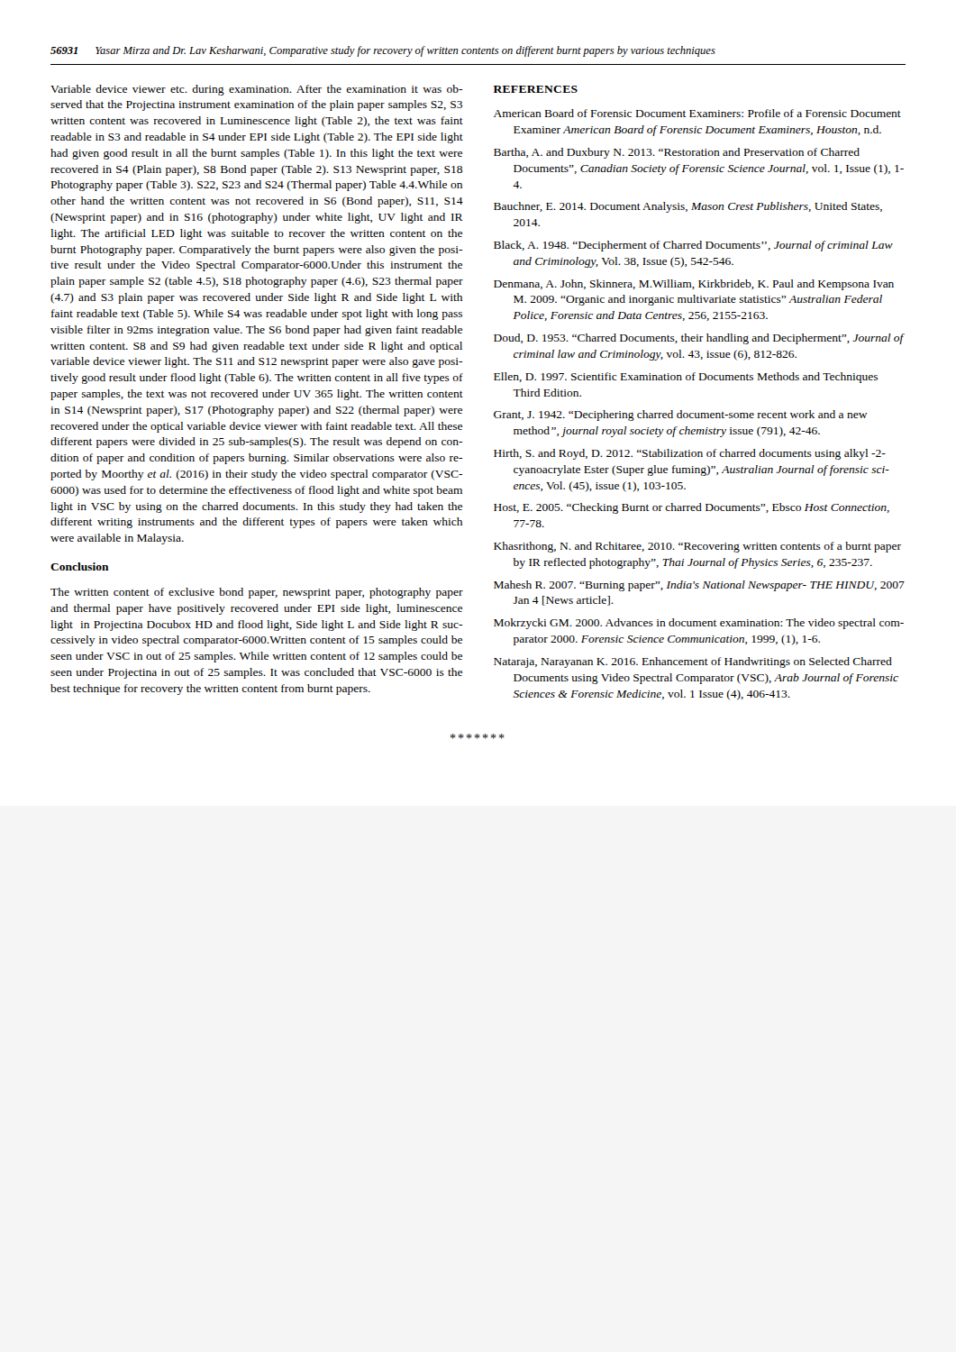56931 Yasar Mirza and Dr. Lav Kesharwani, Comparative study for recovery of written contents on different burnt papers by various techniques
Variable device viewer etc. during examination. After the examination it was observed that the Projectina instrument examination of the plain paper samples S2, S3 written content was recovered in Luminescence light (Table 2), the text was faint readable in S3 and readable in S4 under EPI side Light (Table 2). The EPI side light had given good result in all the burnt samples (Table 1). In this light the text were recovered in S4 (Plain paper), S8 Bond paper (Table 2). S13 Newsprint paper, S18 Photography paper (Table 3). S22, S23 and S24 (Thermal paper) Table 4.4.While on other hand the written content was not recovered in S6 (Bond paper), S11, S14 (Newsprint paper) and in S16 (photography) under white light, UV light and IR light. The artificial LED light was suitable to recover the written content on the burnt Photography paper. Comparatively the burnt papers were also given the positive result under the Video Spectral Comparator-6000.Under this instrument the plain paper sample S2 (table 4.5), S18 photography paper (4.6), S23 thermal paper (4.7) and S3 plain paper was recovered under Side light R and Side light L with faint readable text (Table 5). While S4 was readable under spot light with long pass visible filter in 92ms integration value. The S6 bond paper had given faint readable written content. S8 and S9 had given readable text under side R light and optical variable device viewer light. The S11 and S12 newsprint paper were also gave positively good result under flood light (Table 6). The written content in all five types of paper samples, the text was not recovered under UV 365 light. The written content in S14 (Newsprint paper), S17 (Photography paper) and S22 (thermal paper) were recovered under the optical variable device viewer with faint readable text. All these different papers were divided in 25 sub-samples(S). The result was depend on condition of paper and condition of papers burning. Similar observations were also reported by Moorthy et al. (2016) in their study the video spectral comparator (VSC-6000) was used for to determine the effectiveness of flood light and white spot beam light in VSC by using on the charred documents. In this study they had taken the different writing instruments and the different types of papers were taken which were available in Malaysia.
Conclusion
The written content of exclusive bond paper, newsprint paper, photography paper and thermal paper have positively recovered under EPI side light, luminescence light in Projectina Docubox HD and flood light, Side light L and Side light R successively in video spectral comparator-6000.Written content of 15 samples could be seen under VSC in out of 25 samples. While written content of 12 samples could be seen under Projectina in out of 25 samples. It was concluded that VSC-6000 is the best technique for recovery the written content from burnt papers.
REFERENCES
American Board of Forensic Document Examiners: Profile of a Forensic Document Examiner American Board of Forensic Document Examiners, Houston, n.d.
Bartha, A. and Duxbury N. 2013. “Restoration and Preservation of Charred Documents”, Canadian Society of Forensic Science Journal, vol. 1, Issue (1), 1-4.
Bauchner, E. 2014. Document Analysis, Mason Crest Publishers, United States, 2014.
Black, A. 1948. “Decipherment of Charred Documents’’, Journal of criminal Law and Criminology, Vol. 38, Issue (5), 542-546.
Denmana, A. John, Skinnera, M.William, Kirkbrideb, K. Paul and Kempsona Ivan M. 2009. “Organic and inorganic multivariate statistics” Australian Federal Police, Forensic and Data Centres, 256, 2155-2163.
Doud, D. 1953. “Charred Documents, their handling and Decipherment”, Journal of criminal law and Criminology, vol. 43, issue (6), 812-826.
Ellen, D. 1997. Scientific Examination of Documents Methods and Techniques Third Edition.
Grant, J. 1942. “Deciphering charred document-some recent work and a new method”, journal royal society of chemistry issue (791), 42-46.
Hirth, S. and Royd, D. 2012. “Stabilization of charred documents using alkyl -2- cyanoacrylate Ester (Super glue fuming)”, Australian Journal of forensic sciences, Vol. (45), issue (1), 103-105.
Host, E. 2005. “Checking Burnt or charred Documents”, Ebsco Host Connection, 77-78.
Khasrithong, N. and Rchitaree, 2010. “Recovering written contents of a burnt paper by IR reflected photography”, Thai Journal of Physics Series, 6, 235-237.
Mahesh R. 2007. “Burning paper”, India's National Newspaper- THE HINDU, 2007 Jan 4 [News article].
Mokrzycki GM. 2000. Advances in document examination: The video spectral comparator 2000. Forensic Science Communication, 1999, (1), 1-6.
Nataraja, Narayanan K. 2016. Enhancement of Handwritings on Selected Charred Documents using Video Spectral Comparator (VSC), Arab Journal of Forensic Sciences & Forensic Medicine, vol. 1 Issue (4), 406-413.
*******